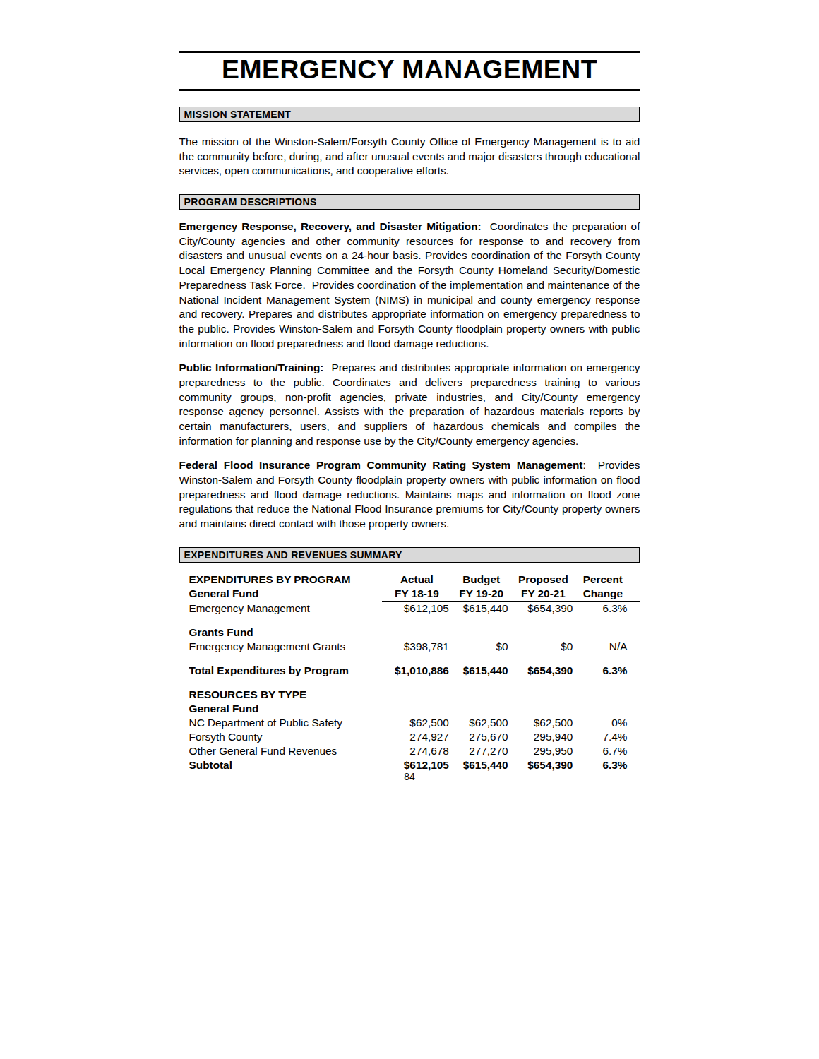EMERGENCY MANAGEMENT
MISSION STATEMENT
The mission of the Winston-Salem/Forsyth County Office of Emergency Management is to aid the community before, during, and after unusual events and major disasters through educational services, open communications, and cooperative efforts.
PROGRAM DESCRIPTIONS
Emergency Response, Recovery, and Disaster Mitigation: Coordinates the preparation of City/County agencies and other community resources for response to and recovery from disasters and unusual events on a 24-hour basis. Provides coordination of the Forsyth County Local Emergency Planning Committee and the Forsyth County Homeland Security/Domestic Preparedness Task Force. Provides coordination of the implementation and maintenance of the National Incident Management System (NIMS) in municipal and county emergency response and recovery. Prepares and distributes appropriate information on emergency preparedness to the public. Provides Winston-Salem and Forsyth County floodplain property owners with public information on flood preparedness and flood damage reductions.
Public Information/Training: Prepares and distributes appropriate information on emergency preparedness to the public. Coordinates and delivers preparedness training to various community groups, non-profit agencies, private industries, and City/County emergency response agency personnel. Assists with the preparation of hazardous materials reports by certain manufacturers, users, and suppliers of hazardous chemicals and compiles the information for planning and response use by the City/County emergency agencies.
Federal Flood Insurance Program Community Rating System Management: Provides Winston-Salem and Forsyth County floodplain property owners with public information on flood preparedness and flood damage reductions. Maintains maps and information on flood zone regulations that reduce the National Flood Insurance premiums for City/County property owners and maintains direct contact with those property owners.
EXPENDITURES AND REVENUES SUMMARY
| EXPENDITURES BY PROGRAM | Actual | Budget | Proposed | Percent |
| General Fund | FY 18-19 | FY 19-20 | FY 20-21 | Change |
| Emergency Management | $612,105 | $615,440 | $654,390 | 6.3% |
| Grants Fund | | | | |
| Emergency Management Grants | $398,781 | $0 | $0 | N/A |
| Total Expenditures by Program | $1,010,886 | $615,440 | $654,390 | 6.3% |
| RESOURCES BY TYPE | | | | |
| General Fund | | | | |
| NC Department of Public Safety | $62,500 | $62,500 | $62,500 | 0% |
| Forsyth County | 274,927 | 275,670 | 295,940 | 7.4% |
| Other General Fund Revenues | 274,678 | 277,270 | 295,950 | 6.7% |
| Subtotal | $612,105 | $615,440 | $654,390 | 6.3% |
84